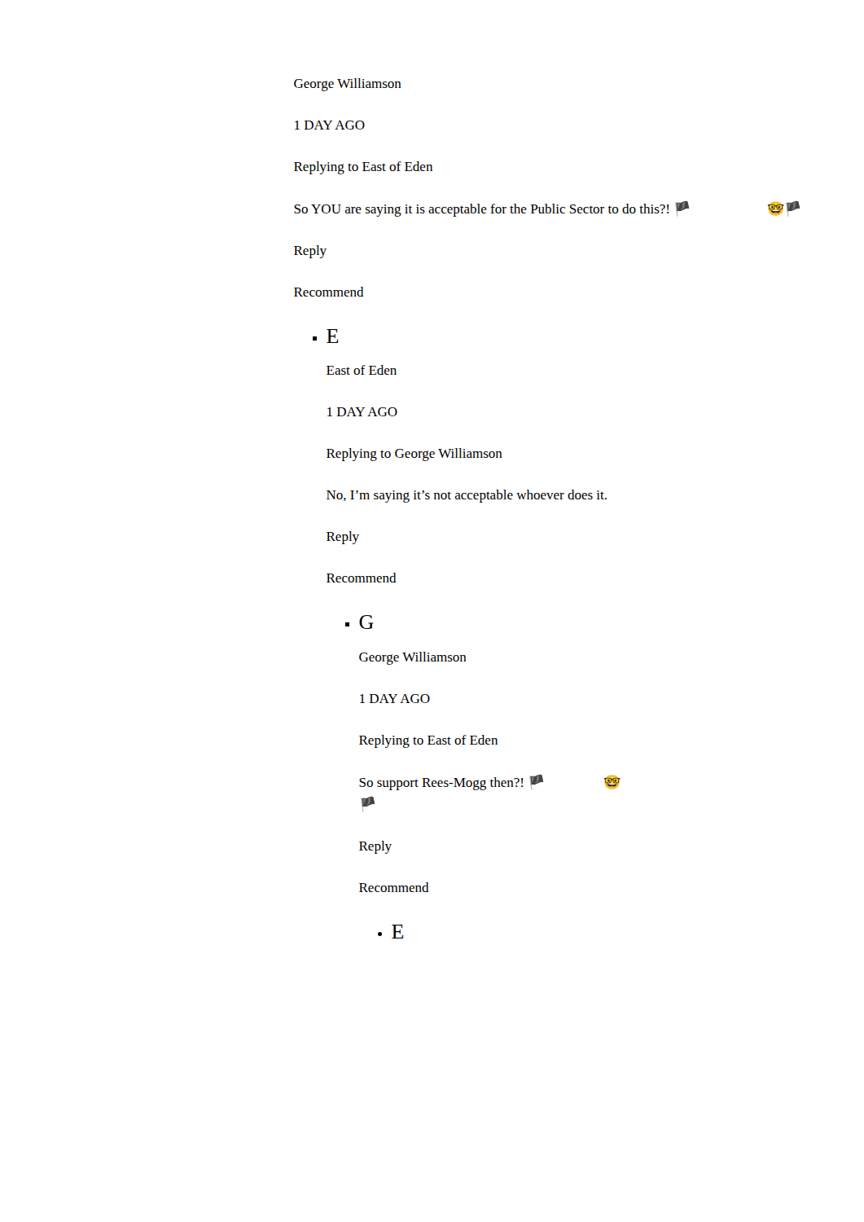George Williamson
1 DAY AGO
Replying to East of Eden
So YOU are saying it is acceptable for the Public Sector to do this?! 🏴 🤓🏴
Reply
Recommend
E
East of Eden
1 DAY AGO
Replying to George Williamson
No, I’m saying it’s not acceptable whoever does it.
Reply
Recommend
G
George Williamson
1 DAY AGO
Replying to East of Eden
So support Rees-Mogg then?! 🏴 🤓
🏴
Reply
Recommend
E